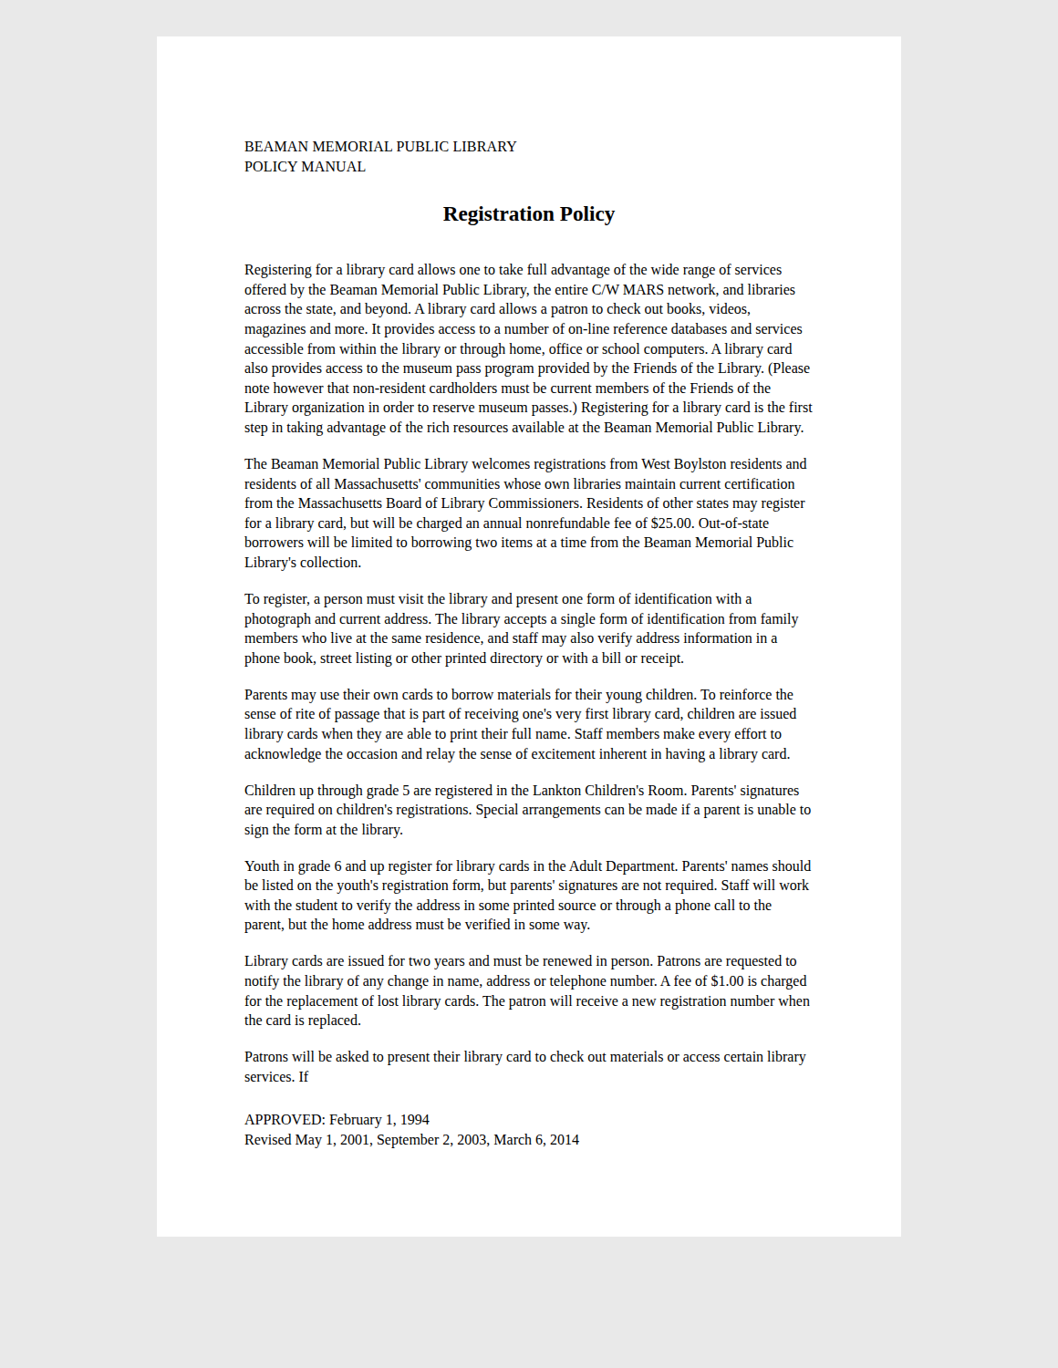Beaman Memorial Public Library
Policy Manual
Registration Policy
Registering for a library card allows one to take full advantage of the wide range of services offered by the Beaman Memorial Public Library, the entire C/W MARS network, and libraries across the state, and beyond. A library card allows a patron to check out books, videos, magazines and more. It provides access to a number of on-line reference databases and services accessible from within the library or through home, office or school computers. A library card also provides access to the museum pass program provided by the Friends of the Library. (Please note however that non-resident cardholders must be current members of the Friends of the Library organization in order to reserve museum passes.) Registering for a library card is the first step in taking advantage of the rich resources available at the Beaman Memorial Public Library.
The Beaman Memorial Public Library welcomes registrations from West Boylston residents and residents of all Massachusetts' communities whose own libraries maintain current certification from the Massachusetts Board of Library Commissioners. Residents of other states may register for a library card, but will be charged an annual nonrefundable fee of $25.00. Out-of-state borrowers will be limited to borrowing two items at a time from the Beaman Memorial Public Library's collection.
To register, a person must visit the library and present one form of identification with a photograph and current address. The library accepts a single form of identification from family members who live at the same residence, and staff may also verify address information in a phone book, street listing or other printed directory or with a bill or receipt.
Parents may use their own cards to borrow materials for their young children. To reinforce the sense of rite of passage that is part of receiving one's very first library card, children are issued library cards when they are able to print their full name. Staff members make every effort to acknowledge the occasion and relay the sense of excitement inherent in having a library card.
Children up through grade 5 are registered in the Lankton Children's Room. Parents' signatures are required on children's registrations. Special arrangements can be made if a parent is unable to sign the form at the library.
Youth in grade 6 and up register for library cards in the Adult Department. Parents' names should be listed on the youth's registration form, but parents' signatures are not required. Staff will work with the student to verify the address in some printed source or through a phone call to the parent, but the home address must be verified in some way.
Library cards are issued for two years and must be renewed in person. Patrons are requested to notify the library of any change in name, address or telephone number. A fee of $1.00 is charged for the replacement of lost library cards. The patron will receive a new registration number when the card is replaced.
Patrons will be asked to present their library card to check out materials or access certain library services. If
APPROVED: February 1, 1994
Revised May 1, 2001, September 2, 2003, March 6, 2014